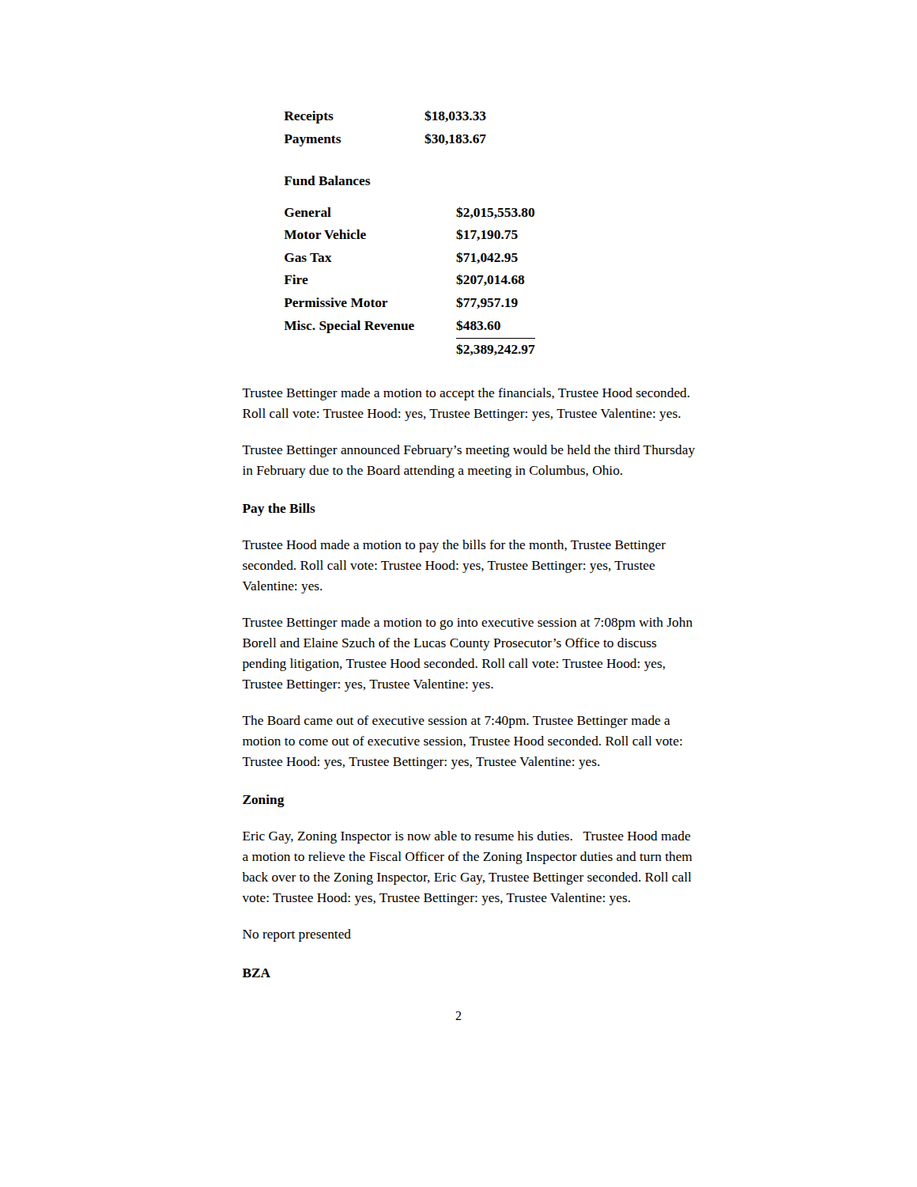| Receipts | $18,033.33 |
| Payments | $30,183.67 |
Fund Balances
| General | $2,015,553.80 |
| Motor Vehicle | $17,190.75 |
| Gas Tax | $71,042.95 |
| Fire | $207,014.68 |
| Permissive Motor | $77,957.19 |
| Misc. Special Revenue | $483.60 |
| | $2,389,242.97 |
Trustee Bettinger made a motion to accept the financials, Trustee Hood seconded. Roll call vote: Trustee Hood: yes, Trustee Bettinger: yes, Trustee Valentine: yes.
Trustee Bettinger announced February’s meeting would be held the third Thursday in February due to the Board attending a meeting in Columbus, Ohio.
Pay the Bills
Trustee Hood made a motion to pay the bills for the month, Trustee Bettinger seconded. Roll call vote: Trustee Hood: yes, Trustee Bettinger: yes, Trustee Valentine: yes.
Trustee Bettinger made a motion to go into executive session at 7:08pm with John Borell and Elaine Szuch of the Lucas County Prosecutor’s Office to discuss pending litigation, Trustee Hood seconded. Roll call vote: Trustee Hood: yes, Trustee Bettinger: yes, Trustee Valentine: yes.
The Board came out of executive session at 7:40pm. Trustee Bettinger made a motion to come out of executive session, Trustee Hood seconded. Roll call vote: Trustee Hood: yes, Trustee Bettinger: yes, Trustee Valentine: yes.
Zoning
Eric Gay, Zoning Inspector is now able to resume his duties. Trustee Hood made a motion to relieve the Fiscal Officer of the Zoning Inspector duties and turn them back over to the Zoning Inspector, Eric Gay, Trustee Bettinger seconded. Roll call vote: Trustee Hood: yes, Trustee Bettinger: yes, Trustee Valentine: yes.
No report presented
BZA
2